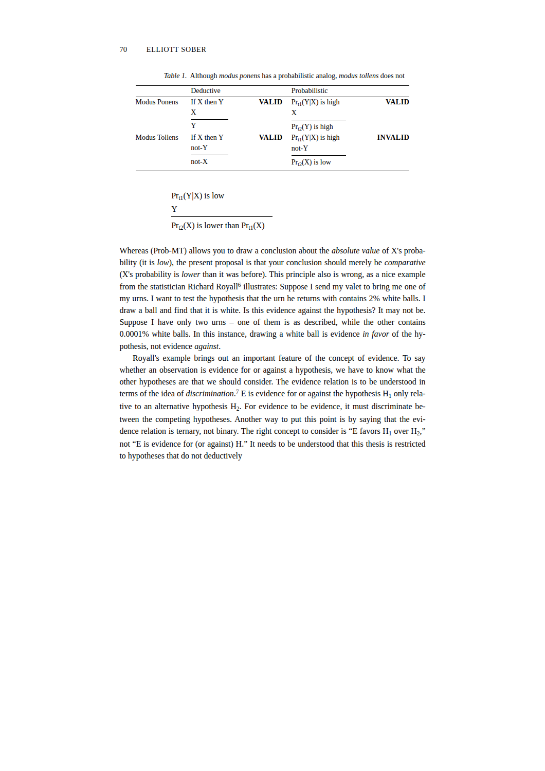70 Elliott Sober
Table 1. Although modus ponens has a probabilistic analog, modus tollens does not
| | Deductive | | Probabilistic | |
| Modus Ponens | If X then Y X Y | VALID | Pr t1 (Y/X) is high X Pr t2 (Y) is high | VALID |
| Modus Tollens | If X then Y not-Y not-X | VALID | Pr t1 (Y/X) is high not-Y Pr t2 (X) is low | INVALID |
Prt1(Y|X) is low Y Prt2(X) is lower than Prt1(X)
Whereas (Prob-MT) allows you to draw a conclusion about the absolute value of X's probability (it is low), the present proposal is that your conclusion should merely be comparative (X's probability is lower than it was before). This principle also is wrong, as a nice example from the statistician Richard Royall6 illustrates: Suppose I send my valet to bring me one of my urns. I want to test the hypothesis that the urn he returns with contains 2% white balls. I draw a ball and find that it is white. Is this evidence against the hypothesis? It may not be. Suppose I have only two urns – one of them is as described, while the other contains 0.0001% white balls. In this instance, drawing a white ball is evidence in favor of the hypothesis, not evidence against.
Royall's example brings out an important feature of the concept of evidence. To say whether an observation is evidence for or against a hypothesis, we have to know what the other hypotheses are that we should consider. The evidence relation is to be understood in terms of the idea of discrimination.7 E is evidence for or against the hypothesis H1 only relative to an alternative hypothesis H2. For evidence to be evidence, it must discriminate between the competing hypotheses. Another way to put this point is by saying that the evidence relation is ternary, not binary. The right concept to consider is “E favors H1 over H2,” not “E is evidence for (or against) H.” It needs to be understood that this thesis is restricted to hypotheses that do not deductively